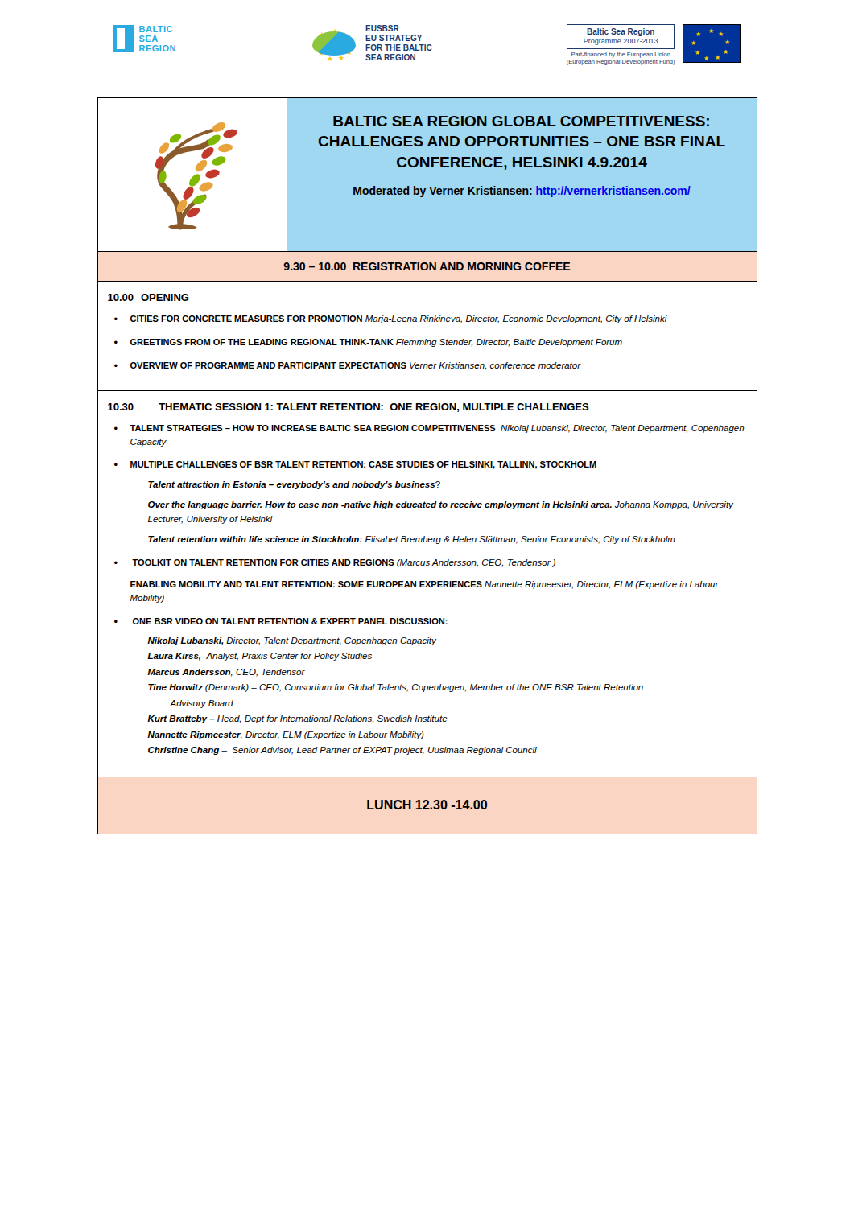BALTIC
SEA
REGION
★ ★ ★ ★ ★ ★ ★ ★ ★
EUSBSR
EU STRATEGY
FOR THE BALTIC
SEA REGION
Baltic Sea Region
Programme 2007-2013
Part-financed by the European Union
(European Regional Development Fund)
★ ★ ★ ★ ★ ★ ★ ★ ★
| | Baltic Sea Region Global Competitiveness: Challenges and Opportunities – ONE BSR Final Conference, Helsinki 4.9.2014 Moderated by Verner Kristiansen: http://vernerkristiansen.com/ |
| 9.30 – 10.00 REGISTRATION AND MORNING COFFEE |
| 10.00 Opening Cities for concrete measures for promotion Marja-Leena Rinkineva, Director, Economic Development, City of Helsinki Greetings from of the leading regional think-tank Flemming Stender, Director, Baltic Development Forum Overview of programme and participant expectations Verner Kristiansen, conference moderator |
| 10.30 Thematic Session 1: Talent Retention: One Region, Multiple Challenges Talent strategies – how to increase Baltic Sea Region competitiveness Nikolaj Lubanski, Director, Talent Department, Copenhagen Capacity Multiple challenges of BSR talent retention: case studies of Helsinki, Tallinn, Stockholm Talent attraction in Estonia – everybody's and nobody's business ? Over the language barrier. How to ease non -native high educated to receive employment in Helsinki area. Johanna Komppa, University Lecturer, University of Helsinki Talent retention within life science in Stockholm: Elisabet Bremberg & Helen Slättman, Senior Economists, City of Stockholm Toolkit on talent retention for cities and regions (Marcus Andersson, CEO, Tendensor ) Enabling mobility and talent retention: some European experiences Nannette Ripmeester, Director, ELM (Expertize in Labour Mobility) ONE BSR video on talent retention & expert panel discussion: Nikolaj Lubanski, Director, Talent Department, Copenhagen Capacity Laura Kirss, Analyst, Praxis Center for Policy Studies Marcus Andersson , CEO, Tendensor Tine Horwitz (Denmark) – CEO, Consortium for Global Talents, Copenhagen, Member of the ONE BSR Talent Retention Advisory Board Kurt Bratteby – Head, Dept for International Relations, Swedish Institute Nannette Ripmeester , Director, ELM (Expertize in Labour Mobility) Christine Chang – Senior Advisor, Lead Partner of EXPAT project, Uusimaa Regional Council |
| LUNCH 12.30 -14.00 |